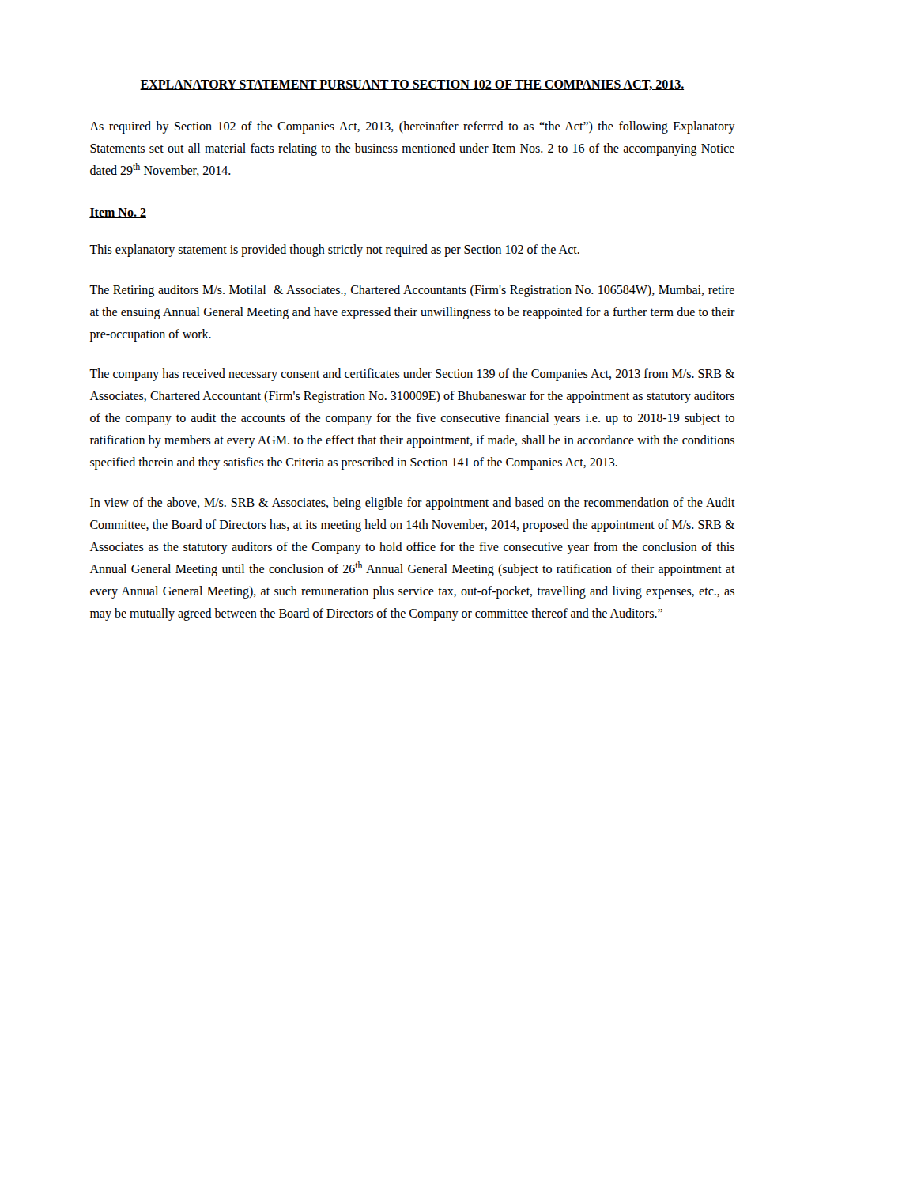Explanatory Statement Pursuant to Section 102 of the Companies Act, 2013.
As required by Section 102 of the Companies Act, 2013, (hereinafter referred to as “the Act”) the following Explanatory Statements set out all material facts relating to the business mentioned under Item Nos. 2 to 16 of the accompanying Notice dated 29th November, 2014.
Item No. 2
This explanatory statement is provided though strictly not required as per Section 102 of the Act.
The Retiring auditors M/s. Motilal & Associates., Chartered Accountants (Firm's Registration No. 106584W), Mumbai, retire at the ensuing Annual General Meeting and have expressed their unwillingness to be reappointed for a further term due to their pre-occupation of work.
The company has received necessary consent and certificates under Section 139 of the Companies Act, 2013 from M/s. SRB & Associates, Chartered Accountant (Firm's Registration No. 310009E) of Bhubaneswar for the appointment as statutory auditors of the company to audit the accounts of the company for the five consecutive financial years i.e. up to 2018-19 subject to ratification by members at every AGM. to the effect that their appointment, if made, shall be in accordance with the conditions specified therein and they satisfies the Criteria as prescribed in Section 141 of the Companies Act, 2013.
In view of the above, M/s. SRB & Associates, being eligible for appointment and based on the recommendation of the Audit Committee, the Board of Directors has, at its meeting held on 14th November, 2014, proposed the appointment of M/s. SRB & Associates as the statutory auditors of the Company to hold office for the five consecutive year from the conclusion of this Annual General Meeting until the conclusion of 26th Annual General Meeting (subject to ratification of their appointment at every Annual General Meeting), at such remuneration plus service tax, out-of-pocket, travelling and living expenses, etc., as may be mutually agreed between the Board of Directors of the Company or committee thereof and the Auditors.”